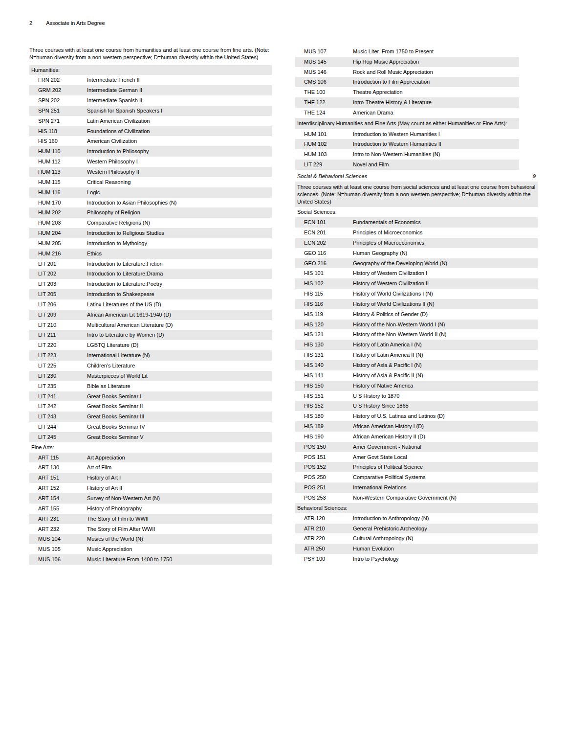2 Associate in Arts Degree
Three courses with at least one course from humanities and at least one course from fine arts. (Note: N=human diversity from a non-western perspective; D=human diversity within the United States)
| Humanities: |
| FRN 202 | Intermediate French II |
| GRM 202 | Intermediate German II |
| SPN 202 | Intermediate Spanish II |
| SPN 251 | Spanish for Spanish Speakers I |
| SPN 271 | Latin American Civilization |
| HIS 118 | Foundations of Civilization |
| HIS 160 | American Civilization |
| HUM 110 | Introduction to Philosophy |
| HUM 112 | Western Philosophy I |
| HUM 113 | Western Philosophy II |
| HUM 115 | Critical Reasoning |
| HUM 116 | Logic |
| HUM 170 | Introduction to Asian Philosophies (N) |
| HUM 202 | Philosophy of Religion |
| HUM 203 | Comparative Religions (N) |
| HUM 204 | Introduction to Religious Studies |
| HUM 205 | Introduction to Mythology |
| HUM 216 | Ethics |
| LIT 201 | Introduction to Literature:Fiction |
| LIT 202 | Introduction to Literature:Drama |
| LIT 203 | Introduction to Literature:Poetry |
| LIT 205 | Introduction to Shakespeare |
| LIT 206 | Latinx Literatures of the US (D) |
| LIT 209 | African American Lit 1619-1940 (D) |
| LIT 210 | Multicultural American Literature (D) |
| LIT 211 | Intro to Literature by Women (D) |
| LIT 220 | LGBTQ Literature (D) |
| LIT 223 | International Literature (N) |
| LIT 225 | Children's Literature |
| LIT 230 | Masterpieces of World Lit |
| LIT 235 | Bible as Literature |
| LIT 241 | Great Books Seminar I |
| LIT 242 | Great Books Seminar II |
| LIT 243 | Great Books Seminar III |
| LIT 244 | Great Books Seminar IV |
| LIT 245 | Great Books Seminar V |
| Fine Arts: |
| ART 115 | Art Appreciation |
| ART 130 | Art of Film |
| ART 151 | History of Art I |
| ART 152 | History of Art II |
| ART 154 | Survey of Non-Western Art (N) |
| ART 155 | History of Photography |
| ART 231 | The Story of Film to WWII |
| ART 232 | The Story of Film After WWII |
| MUS 104 | Musics of the World (N) |
| MUS 105 | Music Appreciation |
| MUS 106 | Music Literature From 1400 to 1750 |
| MUS 107 | Music Liter. From 1750 to Present |
| MUS 145 | Hip Hop Music Appreciation |
| MUS 146 | Rock and Roll Music Appreciation |
| CMS 106 | Introduction to Film Appreciation |
| THE 100 | Theatre Appreciation |
| THE 122 | Intro-Theatre History & Literature |
| THE 124 | American Drama |
| Interdisciplinary Humanities and Fine Arts (May count as either Humanities or Fine Arts): |
| HUM 101 | Introduction to Western Humanities I |
| HUM 102 | Introduction to Western Humanities II |
| HUM 103 | Intro to Non-Western Humanities (N) |
| LIT 229 | Novel and Film |
| Social & Behavioral Sciences | 9 |
| Three courses with at least one course from social sciences and at least one course from behavioral sciences. (Note: N=human diversity from a non-western perspective; D=human diversity within the United States) |
| Social Sciences: |
| ECN 101 | Fundamentals of Economics |
| ECN 201 | Principles of Microeconomics |
| ECN 202 | Principles of Macroeconomics |
| GEO 116 | Human Geography (N) |
| GEO 216 | Geography of the Developing World (N) |
| HIS 101 | History of Western Civilization I |
| HIS 102 | History of Western Civilization II |
| HIS 115 | History of World Civilizations I (N) |
| HIS 116 | History of World Civilizations II (N) |
| HIS 119 | History & Politics of Gender (D) |
| HIS 120 | History of the Non-Western World I (N) |
| HIS 121 | History of the Non-Western World II (N) |
| HIS 130 | History of Latin America I (N) |
| HIS 131 | History of Latin America II (N) |
| HIS 140 | History of Asia & Pacific I (N) |
| HIS 141 | History of Asia & Pacific II (N) |
| HIS 150 | History of Native America |
| HIS 151 | U S History to 1870 |
| HIS 152 | U S History Since 1865 |
| HIS 180 | History of U.S. Latinas and Latinos (D) |
| HIS 189 | African American History I (D) |
| HIS 190 | African American History II (D) |
| POS 150 | Amer Government - National |
| POS 151 | Amer Govt State Local |
| POS 152 | Principles of Political Science |
| POS 250 | Comparative Political Systems |
| POS 251 | International Relations |
| POS 253 | Non-Western Comparative Government (N) |
| Behavioral Sciences: |
| ATR 120 | Introduction to Anthropology (N) |
| ATR 210 | General Prehistoric Archeology |
| ATR 220 | Cultural Anthropology (N) |
| ATR 250 | Human Evolution |
| PSY 100 | Intro to Psychology |